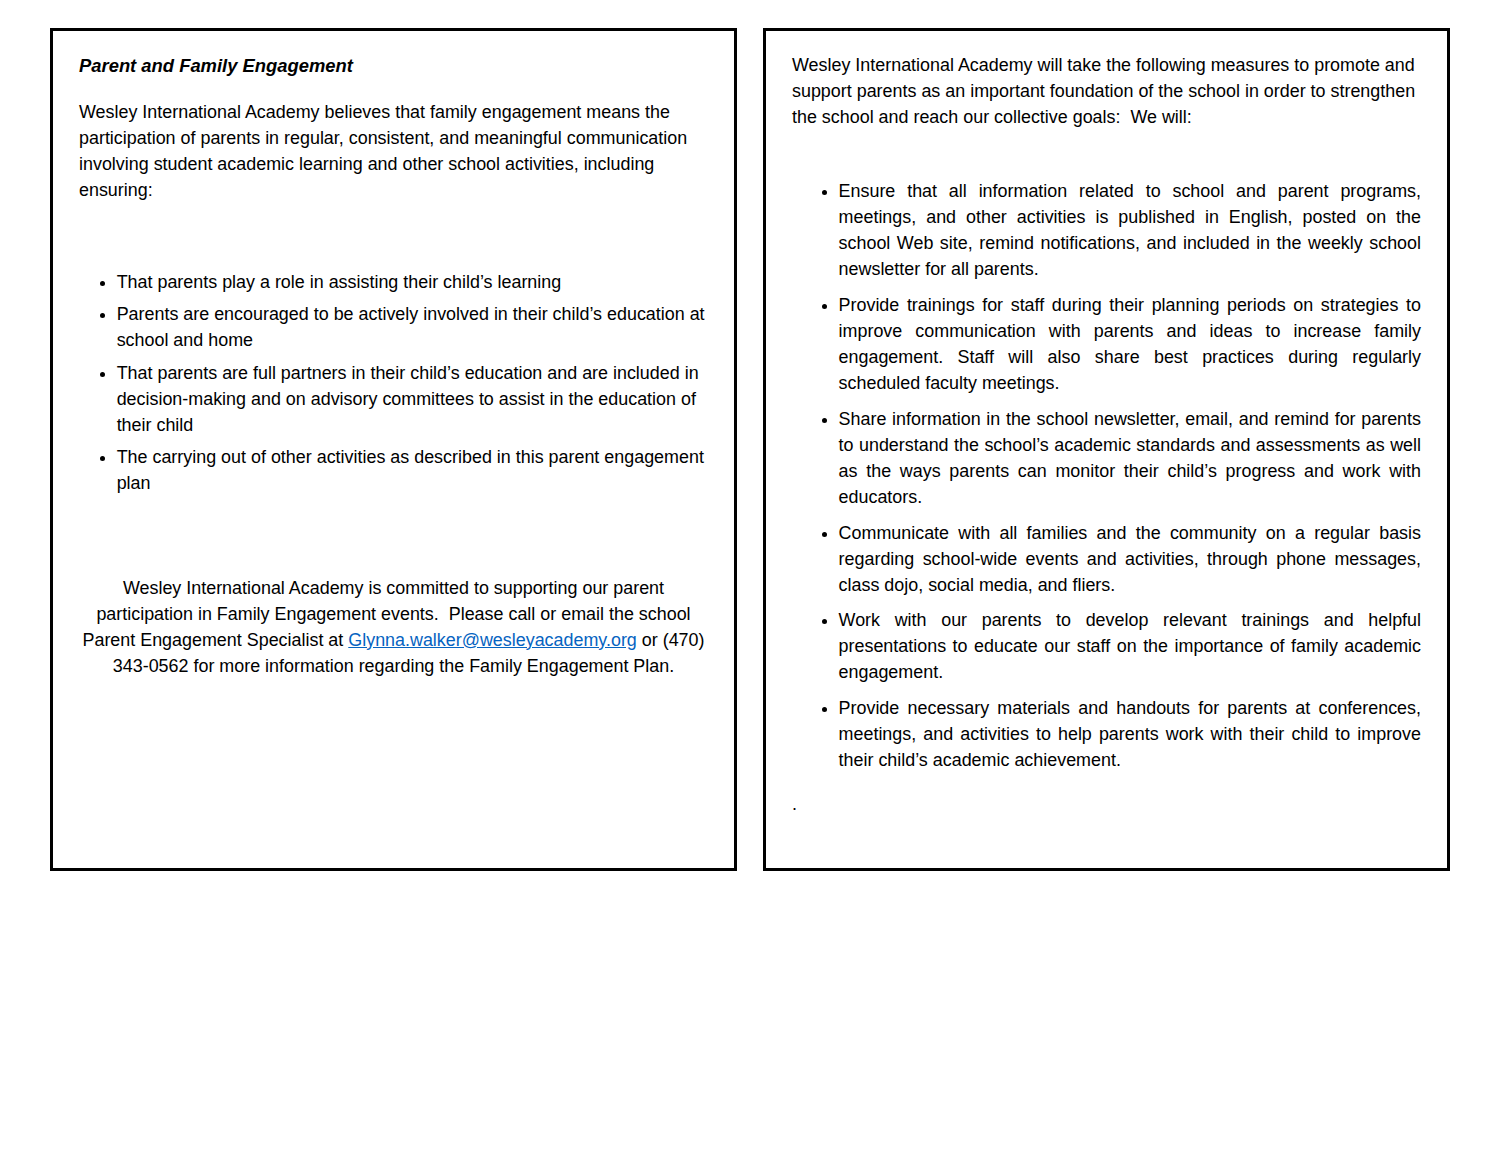Parent and Family Engagement
Wesley International Academy believes that family engagement means the participation of parents in regular, consistent, and meaningful communication involving student academic learning and other school activities, including ensuring:
That parents play a role in assisting their child’s learning
Parents are encouraged to be actively involved in their child’s education at school and home
That parents are full partners in their child’s education and are included in decision-making and on advisory committees to assist in the education of their child
The carrying out of other activities as described in this parent engagement plan
Wesley International Academy is committed to supporting our parent participation in Family Engagement events. Please call or email the school Parent Engagement Specialist at Glynna.walker@wesleyacademy.org or (470) 343-0562 for more information regarding the Family Engagement Plan.
Wesley International Academy will take the following measures to promote and support parents as an important foundation of the school in order to strengthen the school and reach our collective goals: We will:
Ensure that all information related to school and parent programs, meetings, and other activities is published in English, posted on the school Web site, remind notifications, and included in the weekly school newsletter for all parents.
Provide trainings for staff during their planning periods on strategies to improve communication with parents and ideas to increase family engagement. Staff will also share best practices during regularly scheduled faculty meetings.
Share information in the school newsletter, email, and remind for parents to understand the school’s academic standards and assessments as well as the ways parents can monitor their child’s progress and work with educators.
Communicate with all families and the community on a regular basis regarding school-wide events and activities, through phone messages, class dojo, social media, and fliers.
Work with our parents to develop relevant trainings and helpful presentations to educate our staff on the importance of family academic engagement.
Provide necessary materials and handouts for parents at conferences, meetings, and activities to help parents work with their child to improve their child’s academic achievement.
.